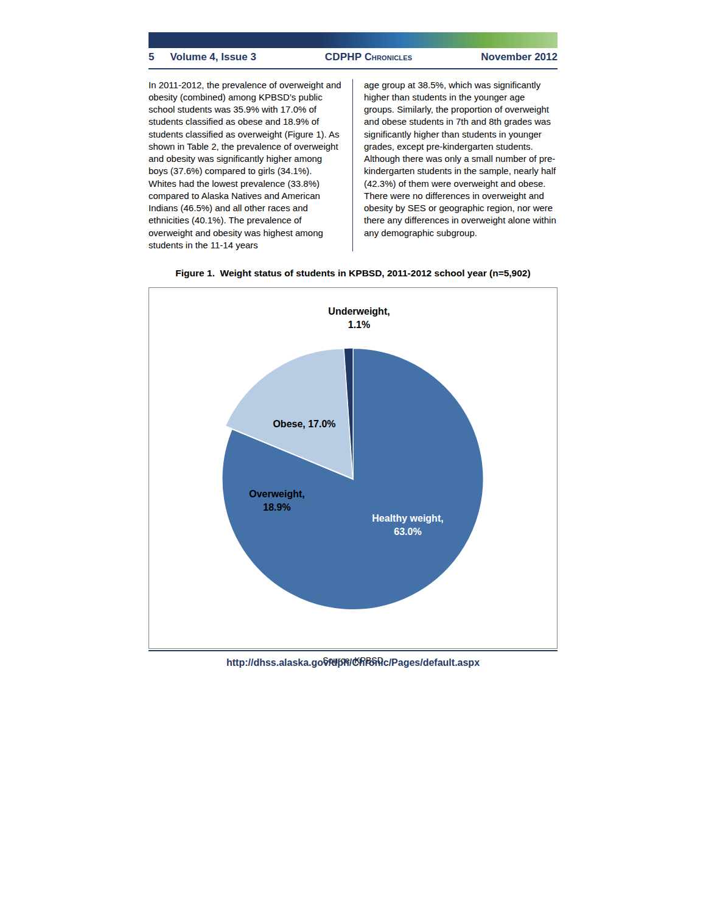5 Volume 4, Issue 3
CDPHP Chronicles
November 2012
In 2011-2012, the prevalence of overweight and obesity (combined) among KPBSD’s public school students was 35.9% with 17.0% of students classified as obese and 18.9% of students classified as overweight (Figure 1). As shown in Table 2, the prevalence of overweight and obesity was significantly higher among boys (37.6%) compared to girls (34.1%). Whites had the lowest prevalence (33.8%) compared to Alaska Natives and American Indians (46.5%) and all other races and ethnicities (40.1%). The prevalence of overweight and obesity was highest among students in the 11-14 years
age group at 38.5%, which was significantly higher than students in the younger age groups. Similarly, the proportion of overweight and obese students in 7th and 8th grades was significantly higher than students in younger grades, except pre-kindergarten students. Although there was only a small number of pre-kindergarten students in the sample, nearly half (42.3%) of them were overweight and obese. There were no differences in overweight and obesity by SES or geographic region, nor were there any differences in overweight alone within any demographic subgroup.
Figure 1. Weight status of students in KPBSD, 2011-2012 school year (n=5,902)
Pie centered at (280, 300), radius 215. Slices start at 12 o'clock and go clockwise: Healthy weight 63.0% -> 226.8 deg Overweight 18.9% -> 68.04 deg Obese 17.0% -> 61.2 deg Underweight 1.1% -> 3.96 deg Underweight, 1.1% Obese, 17.0% Overweight, 18.9% Healthy weight, 63.0%
Source: KPBSD
http://dhss.alaska.gov/dph/Chronic/Pages/default.aspx